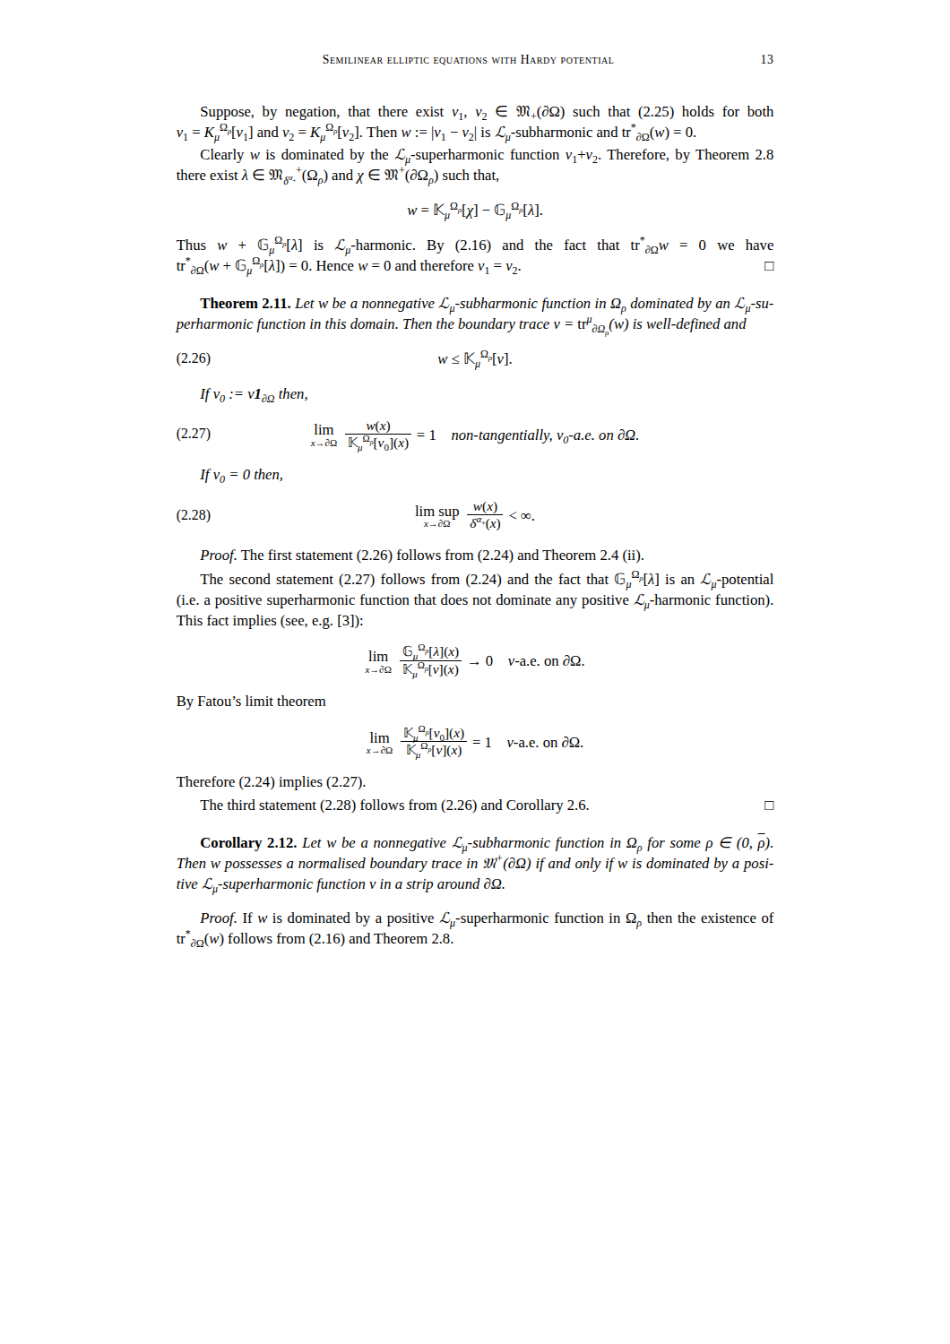Semilinear elliptic equations with Hardy potential 13
Suppose, by negation, that there exist ν1, ν2 ∈ 𝔐+(∂Ω) such that (2.25) holds for both v1 = KμΩρ[ν1] and v2 = KμΩρ[ν2]. Then w := |v1 − v2| is ℒμ-subharmonic and tr*∂Ω(w) = 0.
Clearly w is dominated by the ℒμ-superharmonic function v1+v2. Therefore, by Theorem 2.8 there exist λ ∈ 𝔐δα++(Ωρ) and χ ∈ 𝔐+(∂Ωρ) such that,
w = 𝕂μΩρ[χ] − 𝔾μΩρ[λ].
Thus w + 𝔾μΩρ[λ] is ℒμ-harmonic. By (2.16) and the fact that tr*∂Ωw = 0 we have tr*∂Ω(w + 𝔾μΩρ[λ]) = 0. Hence w = 0 and therefore ν1 = ν2. □
Theorem 2.11. Let w be a nonnegative ℒμ-subharmonic function in Ωρ dominated by an ℒμ-superharmonic function in this domain. Then the boundary trace ν = trμ∂Ωρ(w) is well-defined and
(2.26) w ≤ 𝕂μΩρ[ν].
If ν0 := ν 1∂Ω then,
(2.27) lim x→∂Ω w(x) 𝕂μΩρ[ν0](x) = 1 non-tangentially, ν0-a.e. on ∂Ω.
If ν0 = 0 then,
(2.28) lim sup x→∂Ω w(x) δα+(x) < ∞.
Proof. The first statement (2.26) follows from (2.24) and Theorem 2.4 (ii).
The second statement (2.27) follows from (2.24) and the fact that 𝔾μΩρ[λ] is an ℒμ-potential (i.e. a positive superharmonic function that does not dominate any positive ℒμ-harmonic function). This fact implies (see, e.g. [3]):
lim x→∂Ω 𝔾μΩρ[λ](x) 𝕂μΩρ[ν](x) → 0 ν-a.e. on ∂Ω.
By Fatou’s limit theorem
lim x→∂Ω 𝕂μΩρ[ν0](x) 𝕂μΩρ[ν](x) = 1 ν-a.e. on ∂Ω.
Therefore (2.24) implies (2.27).
The third statement (2.28) follows from (2.26) and Corollary 2.6. □
Corollary 2.12. Let w be a nonnegative ℒμ-subharmonic function in Ωρ for some ρ ∈ (0, ρ). Then w possesses a normalised boundary trace in 𝔐+(∂Ω) if and only if w is dominated by a positive ℒμ-superharmonic function v in a strip around ∂Ω.
Proof. If w is dominated by a positive ℒμ-superharmonic function in Ωρ then the existence of tr*∂Ω(w) follows from (2.16) and Theorem 2.8.